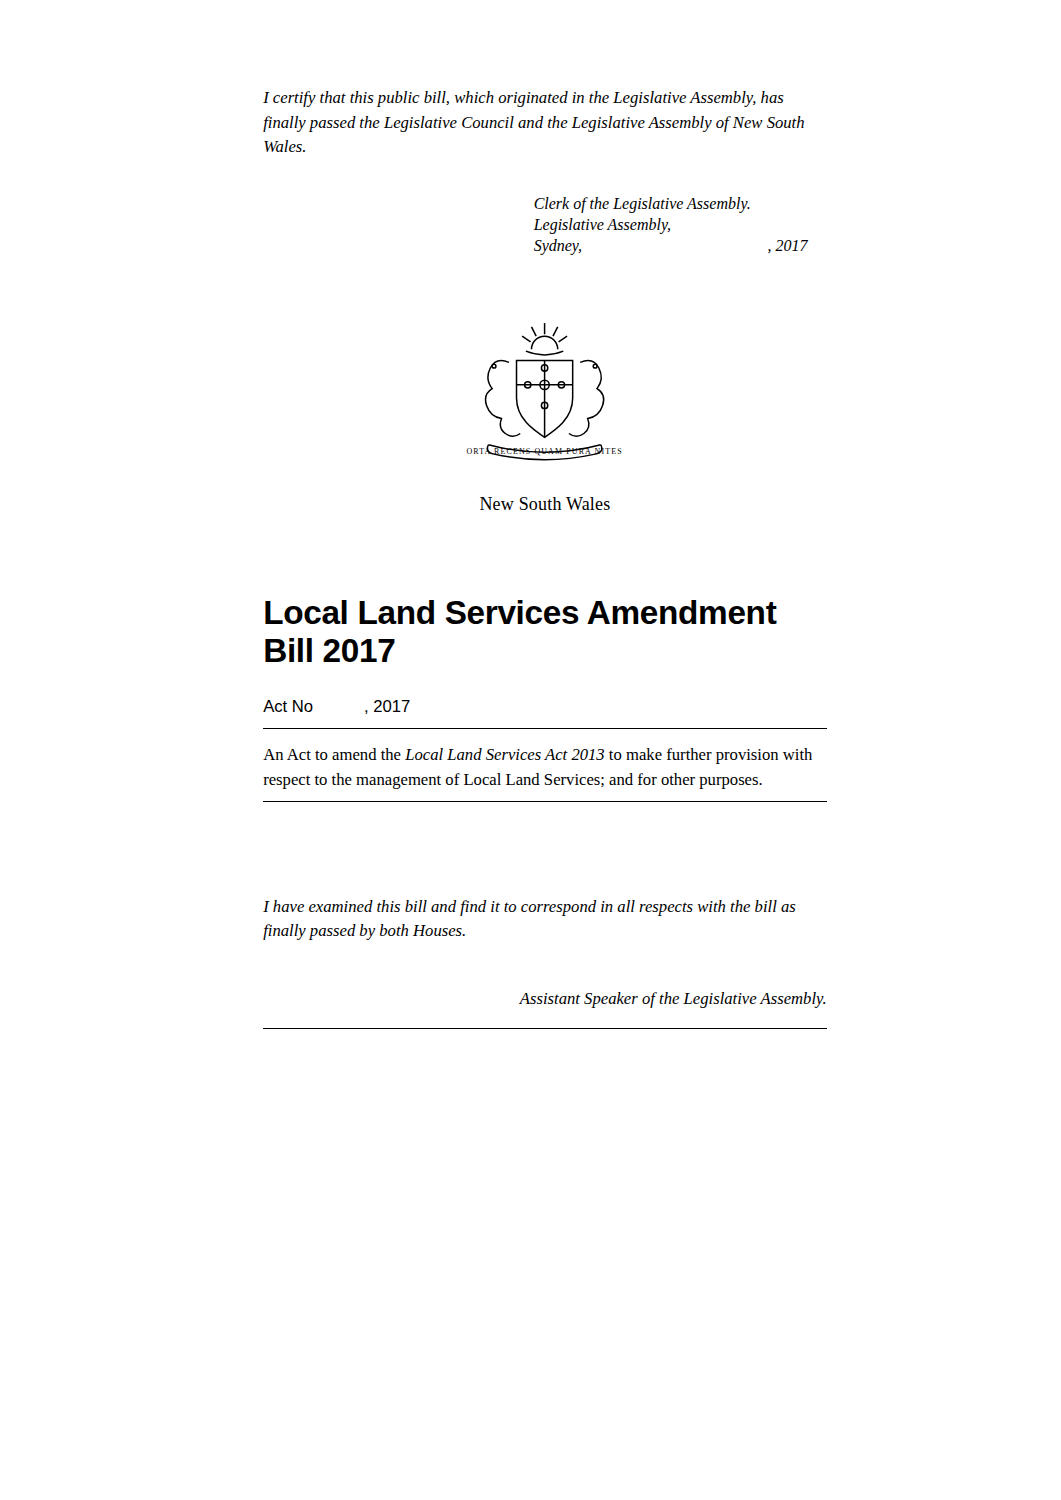I certify that this public bill, which originated in the Legislative Assembly, has finally passed the Legislative Council and the Legislative Assembly of New South Wales.
Clerk of the Legislative Assembly.
Legislative Assembly,
Sydney,, 2017
ORTA RECENS QUAM PURA NITES
New South Wales
Local Land Services Amendment Bill 2017
Act No, 2017
An Act to amend the Local Land Services Act 2013 to make further provision with respect to the management of Local Land Services; and for other purposes.
I have examined this bill and find it to correspond in all respects with the bill as finally passed by both Houses.
Assistant Speaker of the Legislative Assembly.